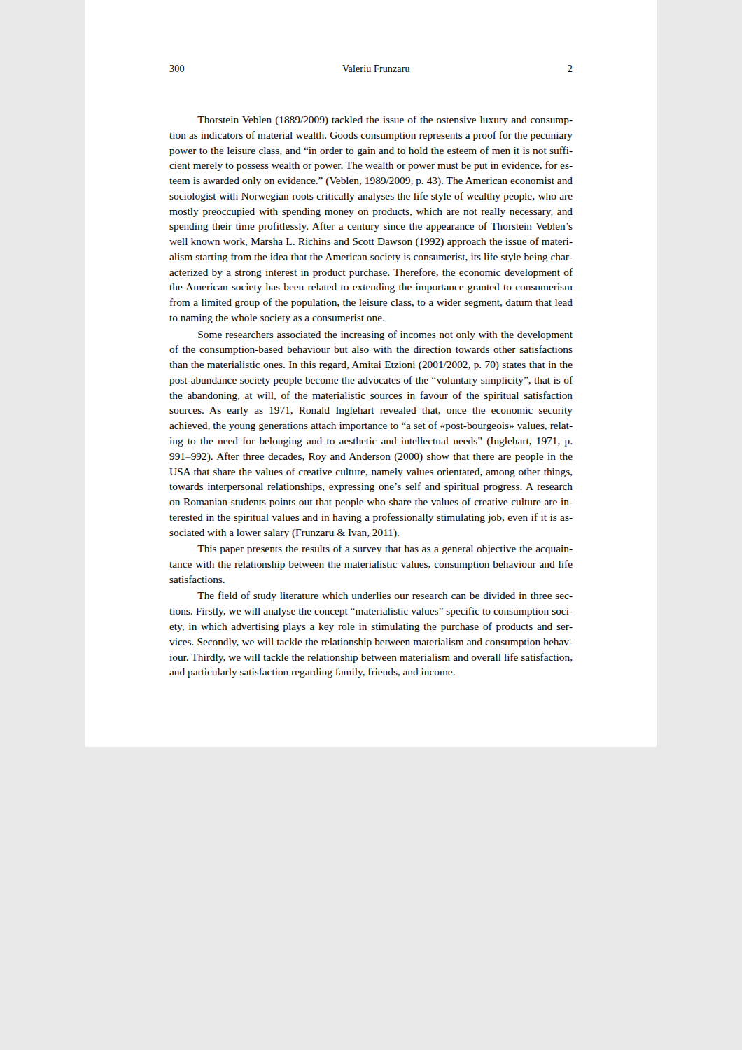300 Valeriu Frunzaru 2
Thorstein Veblen (1889/2009) tackled the issue of the ostensive luxury and consumption as indicators of material wealth. Goods consumption represents a proof for the pecuniary power to the leisure class, and “in order to gain and to hold the esteem of men it is not sufficient merely to possess wealth or power. The wealth or power must be put in evidence, for esteem is awarded only on evidence.” (Veblen, 1989/2009, p. 43). The American economist and sociologist with Norwegian roots critically analyses the life style of wealthy people, who are mostly preoccupied with spending money on products, which are not really necessary, and spending their time profitlessly. After a century since the appearance of Thorstein Veblen’s well known work, Marsha L. Richins and Scott Dawson (1992) approach the issue of materialism starting from the idea that the American society is consumerist, its life style being characterized by a strong interest in product purchase. Therefore, the economic development of the American society has been related to extending the importance granted to consumerism from a limited group of the population, the leisure class, to a wider segment, datum that lead to naming the whole society as a consumerist one.
Some researchers associated the increasing of incomes not only with the development of the consumption-based behaviour but also with the direction towards other satisfactions than the materialistic ones. In this regard, Amitai Etzioni (2001/2002, p. 70) states that in the post-abundance society people become the advocates of the “voluntary simplicity”, that is of the abandoning, at will, of the materialistic sources in favour of the spiritual satisfaction sources. As early as 1971, Ronald Inglehart revealed that, once the economic security achieved, the young generations attach importance to “a set of «post-bourgeois» values, relating to the need for belonging and to aesthetic and intellectual needs” (Inglehart, 1971, p. 991–992). After three decades, Roy and Anderson (2000) show that there are people in the USA that share the values of creative culture, namely values orientated, among other things, towards interpersonal relationships, expressing one’s self and spiritual progress. A research on Romanian students points out that people who share the values of creative culture are interested in the spiritual values and in having a professionally stimulating job, even if it is associated with a lower salary (Frunzaru & Ivan, 2011).
This paper presents the results of a survey that has as a general objective the acquaintance with the relationship between the materialistic values, consumption behaviour and life satisfactions.
The field of study literature which underlies our research can be divided in three sections. Firstly, we will analyse the concept “materialistic values” specific to consumption society, in which advertising plays a key role in stimulating the purchase of products and services. Secondly, we will tackle the relationship between materialism and consumption behaviour. Thirdly, we will tackle the relationship between materialism and overall life satisfaction, and particularly satisfaction regarding family, friends, and income.